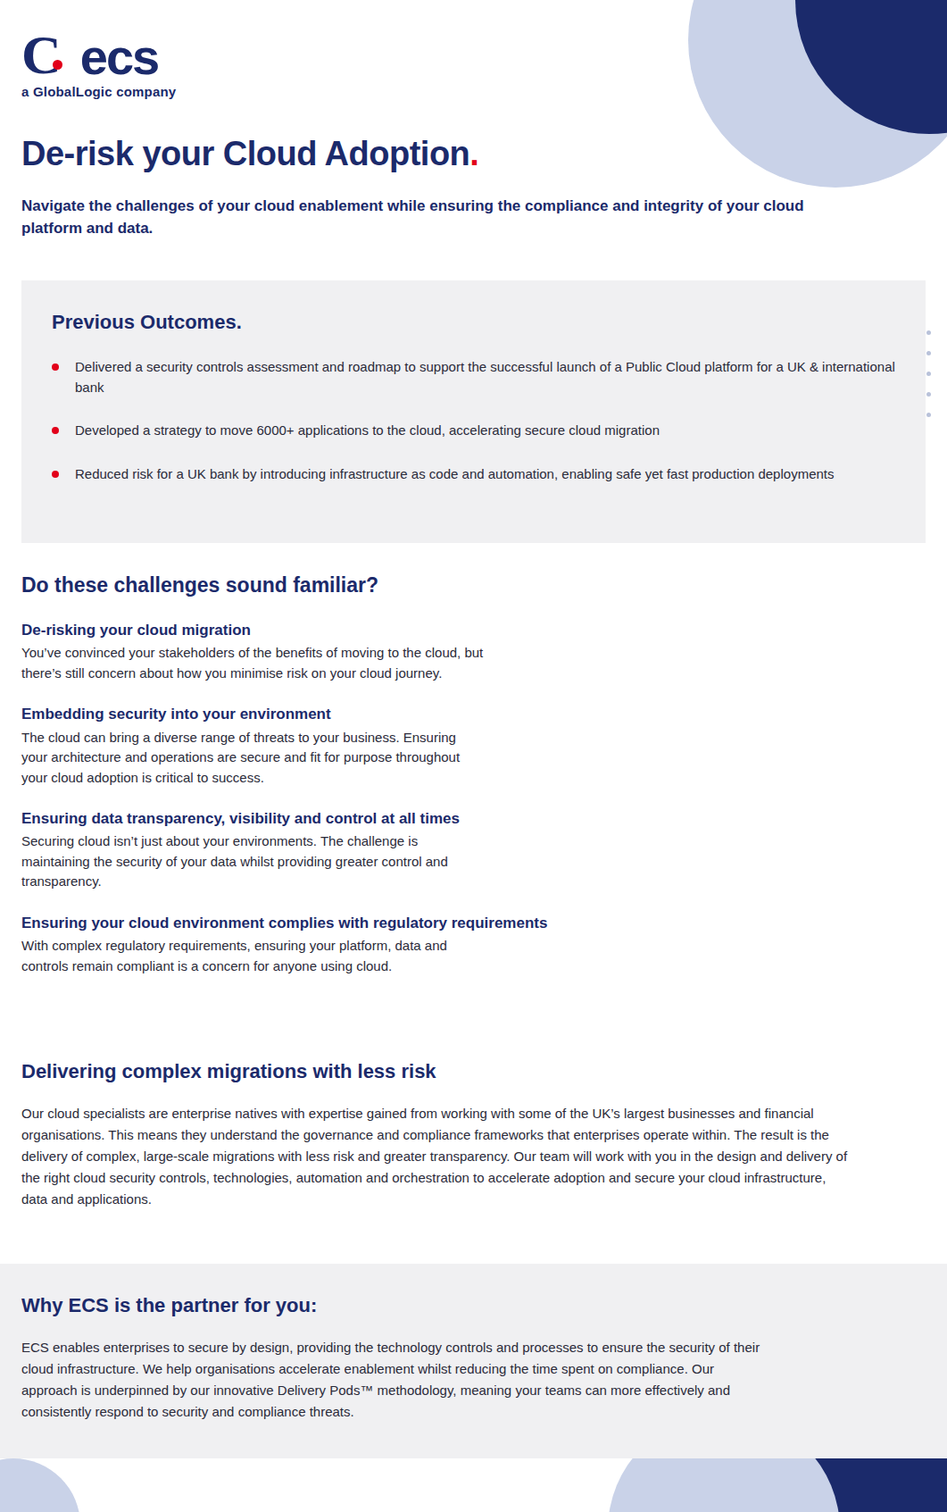C ecs
a GlobalLogic company
De-risk your Cloud Adoption.
Navigate the challenges of your cloud enablement while ensuring the compliance and integrity of your cloud platform and data.
Previous Outcomes.
Delivered a security controls assessment and roadmap to support the successful launch of a Public Cloud platform for a UK & international bank
Developed a strategy to move 6000+ applications to the cloud, accelerating secure cloud migration
Reduced risk for a UK bank by introducing infrastructure as code and automation, enabling safe yet fast production deployments
Do these challenges sound familiar?
De-risking your cloud migration
You’ve convinced your stakeholders of the benefits of moving to the cloud, but there’s still concern about how you minimise risk on your cloud journey.
Embedding security into your environment
The cloud can bring a diverse range of threats to your business. Ensuring your architecture and operations are secure and fit for purpose throughout your cloud adoption is critical to success.
Ensuring data transparency, visibility and control at all times
Securing cloud isn’t just about your environments. The challenge is maintaining the security of your data whilst providing greater control and transparency.
Ensuring your cloud environment complies with regulatory requirements
With complex regulatory requirements, ensuring your platform, data and controls remain compliant is a concern for anyone using cloud.
Delivering complex migrations with less risk
Our cloud specialists are enterprise natives with expertise gained from working with some of the UK’s largest businesses and financial organisations. This means they understand the governance and compliance frameworks that enterprises operate within. The result is the delivery of complex, large-scale migrations with less risk and greater transparency. Our team will work with you in the design and delivery of the right cloud security controls, technologies, automation and orchestration to accelerate adoption and secure your cloud infrastructure, data and applications.
Why ECS is the partner for you:
ECS enables enterprises to secure by design, providing the technology controls and processes to ensure the security of their cloud infrastructure. We help organisations accelerate enablement whilst reducing the time spent on compliance. Our approach is underpinned by our innovative Delivery Pods™ methodology, meaning your teams can more effectively and consistently respond to security and compliance threats.